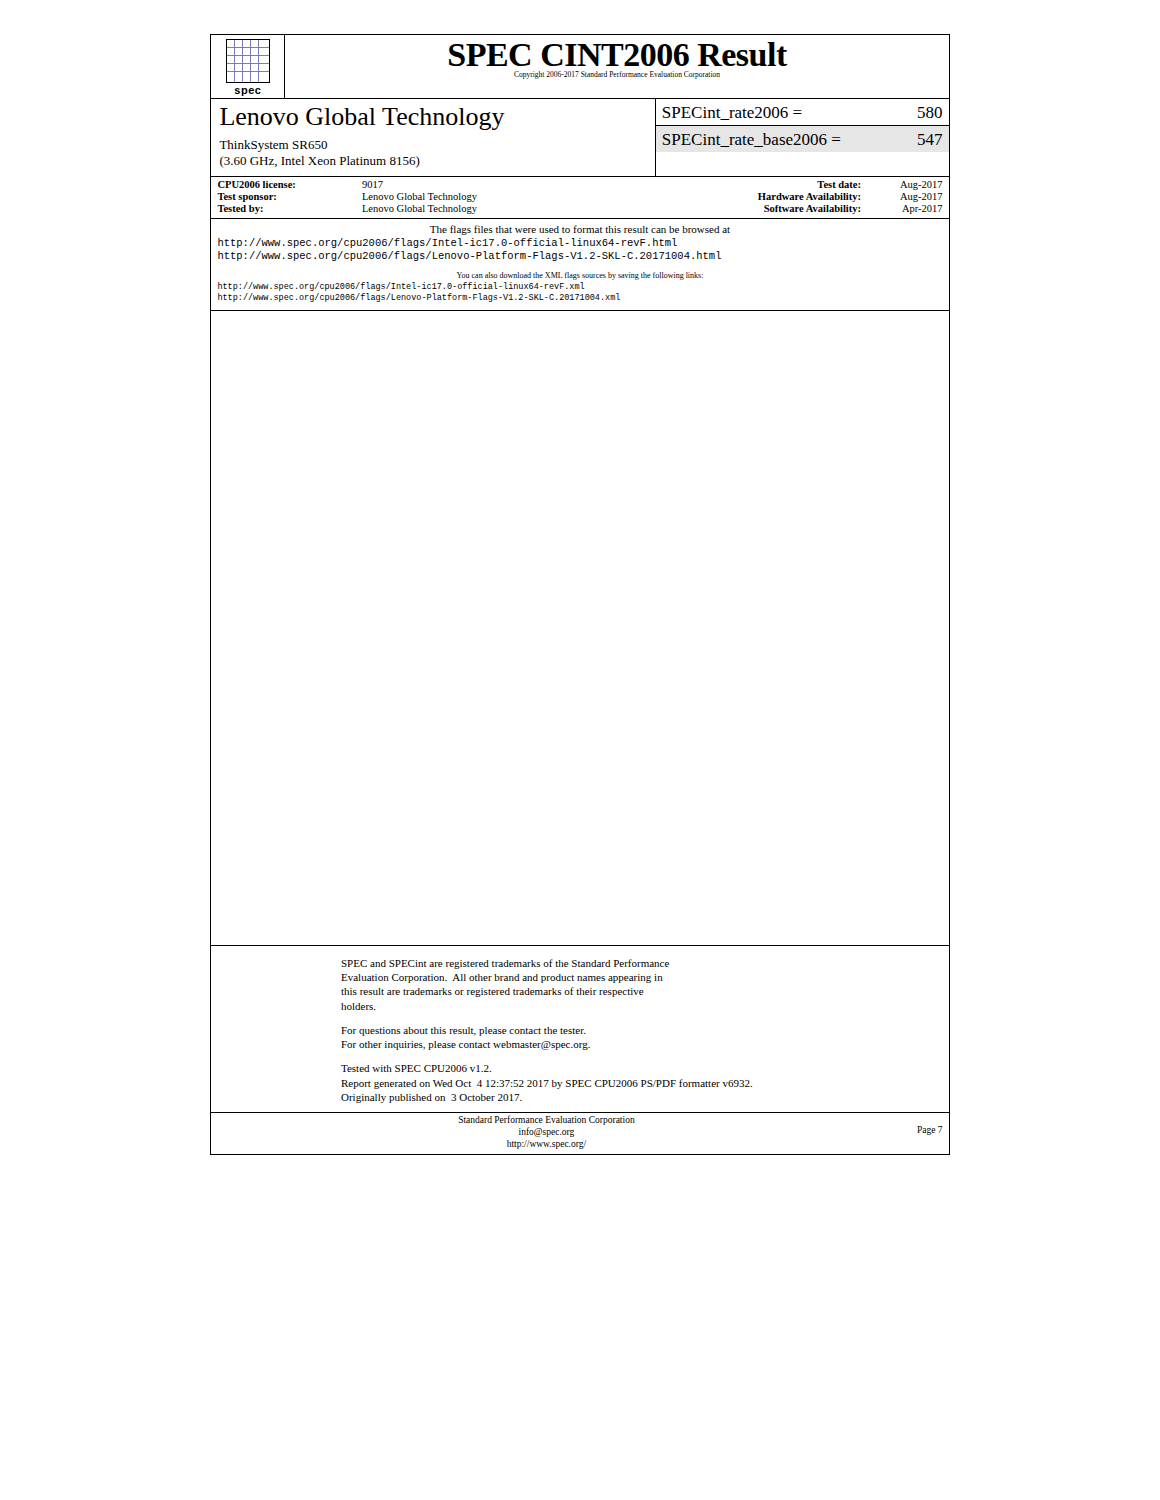spec
SPEC CINT2006 Result
Copyright 2006-2017 Standard Performance Evaluation Corporation
Lenovo Global Technology
ThinkSystem SR650
(3.60 GHz, Intel Xeon Platinum 8156)
SPECint_rate2006 = 580
SPECint_rate_base2006 = 547
| CPU2006 license: | 9017 |
| Test sponsor: | Lenovo Global Technology |
| Tested by: | Lenovo Global Technology |
| Test date: | Aug-2017 |
| Hardware Availability: | Aug-2017 |
| Software Availability: | Apr-2017 |
The flags files that were used to format this result can be browsed at
http://www.spec.org/cpu2006/flags/Intel-ic17.0-official-linux64-revF.html
http://www.spec.org/cpu2006/flags/Lenovo-Platform-Flags-V1.2-SKL-C.20171004.html
You can also download the XML flags sources by saving the following links:
http://www.spec.org/cpu2006/flags/Intel-ic17.0-official-linux64-revF.xml
http://www.spec.org/cpu2006/flags/Lenovo-Platform-Flags-V1.2-SKL-C.20171004.xml
SPEC and SPECint are registered trademarks of the Standard Performance
Evaluation Corporation. All other brand and product names appearing in
this result are trademarks or registered trademarks of their respective
holders.
For questions about this result, please contact the tester.
For other inquiries, please contact webmaster@spec.org.
Tested with SPEC CPU2006 v1.2.
Report generated on Wed Oct 4 12:37:52 2017 by SPEC CPU2006 PS/PDF formatter v6932.
Originally published on 3 October 2017.
Standard Performance Evaluation Corporation
info@spec.org
http://www.spec.org/
Page 7